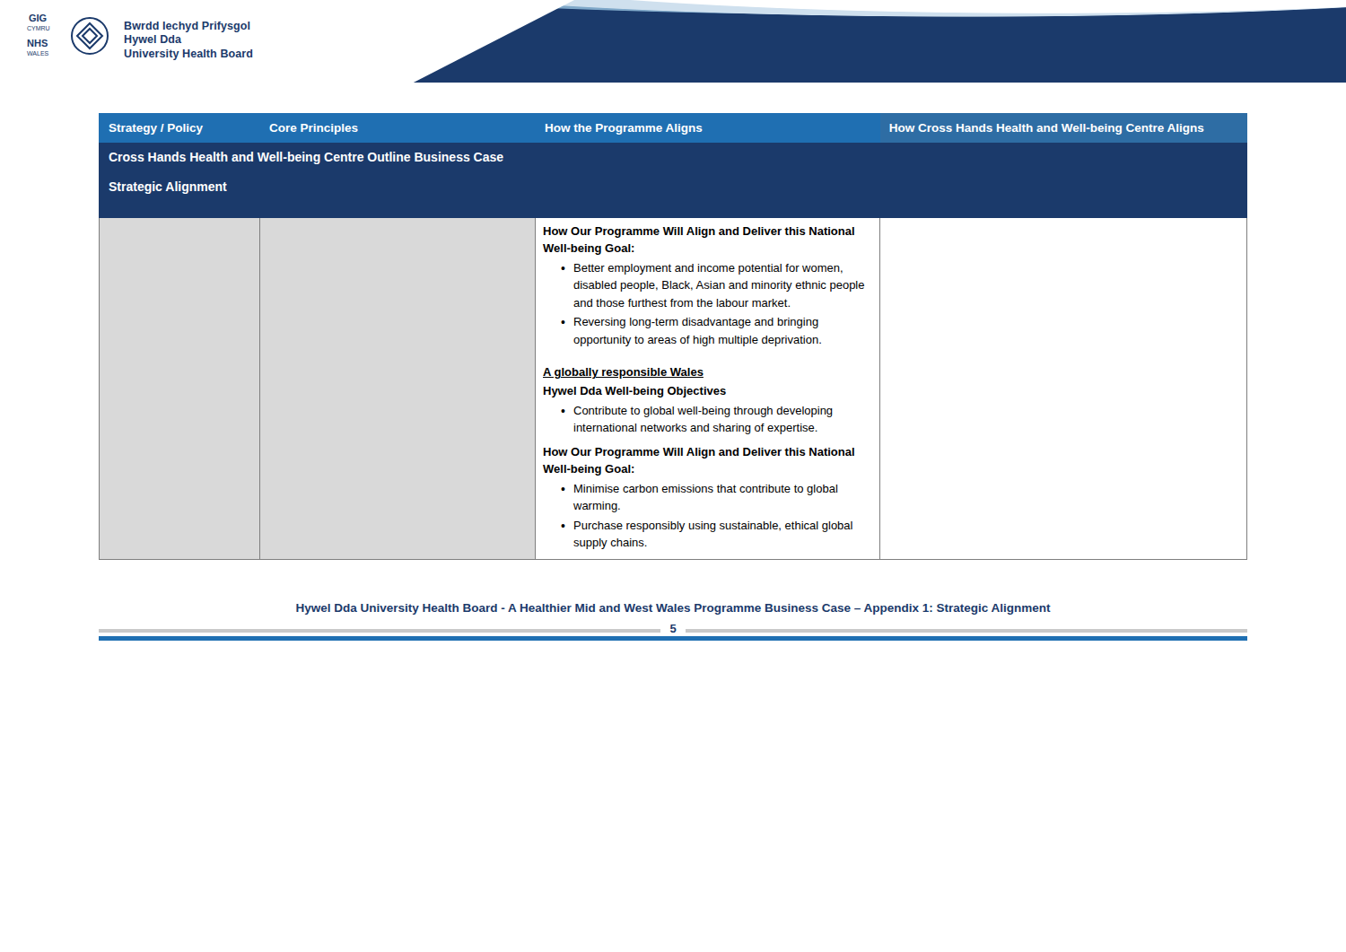GIG CYMRU NHS WALES
Bwrdd Iechyd Prifysgol Hywel Dda University Health Board
| Cross Hands Health and Well-being Centre Outline Business Case |
| Strategic Alignment |
| Strategy / Policy | Core Principles | How the Programme Aligns | How Cross Hands Health and Well-being Centre Aligns |
| | | How Our Programme Will Align and Deliver this National Well-being Goal: Better employment and income potential for women, disabled people, Black, Asian and minority ethnic people and those furthest from the labour market. Reversing long-term disadvantage and bringing opportunity to areas of high multiple deprivation. A globally responsible Wales Hywel Dda Well-being Objectives Contribute to global well-being through developing international networks and sharing of expertise. How Our Programme Will Align and Deliver this National Well-being Goal: Minimise carbon emissions that contribute to global warming. Purchase responsibly using sustainable, ethical global supply chains. | |
Hywel Dda University Health Board - A Healthier Mid and West Wales Programme Business Case – Appendix 1: Strategic Alignment
5